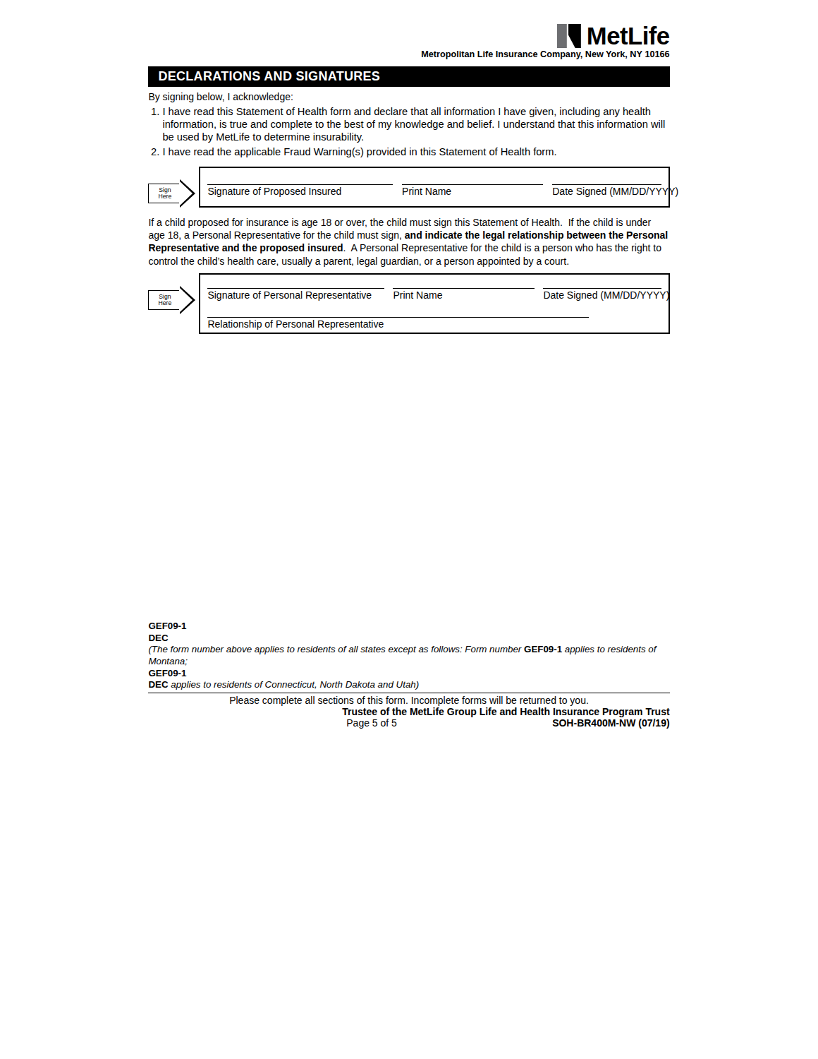MetLife
Metropolitan Life Insurance Company, New York, NY 10166
DECLARATIONS AND SIGNATURES
By signing below, I acknowledge:
I have read this Statement of Health form and declare that all information I have given, including any health information, is true and complete to the best of my knowledge and belief. I understand that this information will be used by MetLife to determine insurability.
I have read the applicable Fraud Warning(s) provided in this Statement of Health form.
Sign
Here
Signature of Proposed Insured
Print Name
Date Signed (MM/DD/YYYY)
If a child proposed for insurance is age 18 or over, the child must sign this Statement of Health. If the child is under age 18, a Personal Representative for the child must sign, and indicate the legal relationship between the Personal Representative and the proposed insured. A Personal Representative for the child is a person who has the right to control the child’s health care, usually a parent, legal guardian, or a person appointed by a court.
Sign
Here
Signature of Personal Representative
Print Name
Date Signed (MM/DD/YYYY)
Relationship of Personal Representative
GEF09-1
DEC
(The form number above applies to residents of all states except as follows: Form number GEF09-1 applies to residents of Montana;
GEF09-1
DEC applies to residents of Connecticut, North Dakota and Utah)
Please complete all sections of this form. Incomplete forms will be returned to you.
Trustee of the MetLife Group Life and Health Insurance Program Trust
Page 5 of 5 SOH-BR400M-NW (07/19)